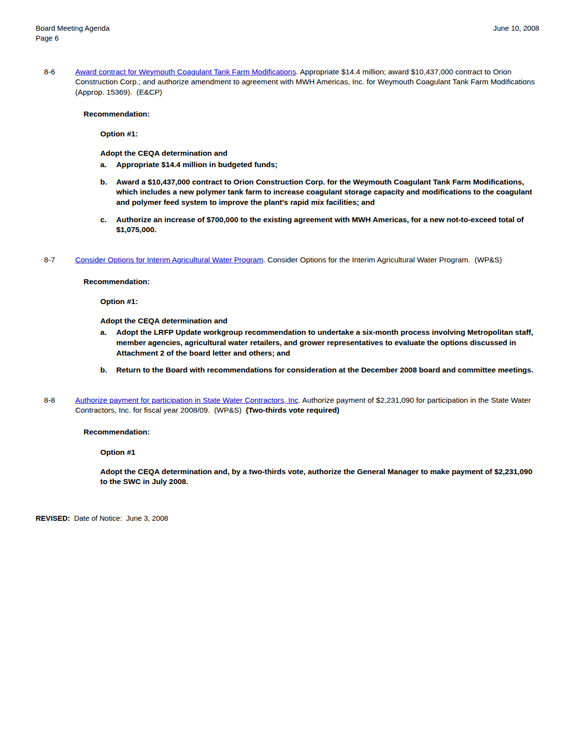Board Meeting Agenda
Page 6
June 10, 2008
8-6
Award contract for Weymouth Coagulant Tank Farm Modifications. Appropriate $14.4 million; award $10,437,000 contract to Orion Construction Corp.; and authorize amendment to agreement with MWH Americas, Inc. for Weymouth Coagulant Tank Farm Modifications (Approp. 15369). (E&CP)
Recommendation:
Option #1:
Adopt the CEQA determination and
a. Appropriate $14.4 million in budgeted funds;
b. Award a $10,437,000 contract to Orion Construction Corp. for the Weymouth Coagulant Tank Farm Modifications, which includes a new polymer tank farm to increase coagulant storage capacity and modifications to the coagulant and polymer feed system to improve the plant's rapid mix facilities; and
c. Authorize an increase of $700,000 to the existing agreement with MWH Americas, for a new not-to-exceed total of $1,075,000.
8-7
Consider Options for Interim Agricultural Water Program. Consider Options for the Interim Agricultural Water Program. (WP&S)
Recommendation:
Option #1:
Adopt the CEQA determination and
a. Adopt the LRFP Update workgroup recommendation to undertake a six-month process involving Metropolitan staff, member agencies, agricultural water retailers, and grower representatives to evaluate the options discussed in Attachment 2 of the board letter and others; and
b. Return to the Board with recommendations for consideration at the December 2008 board and committee meetings.
8-8
Authorize payment for participation in State Water Contractors, Inc. Authorize payment of $2,231,090 for participation in the State Water Contractors, Inc. for fiscal year 2008/09. (WP&S) (Two-thirds vote required)
Recommendation:
Option #1
Adopt the CEQA determination and, by a two-thirds vote, authorize the General Manager to make payment of $2,231,090 to the SWC in July 2008.
REVISED: Date of Notice: June 3, 2008